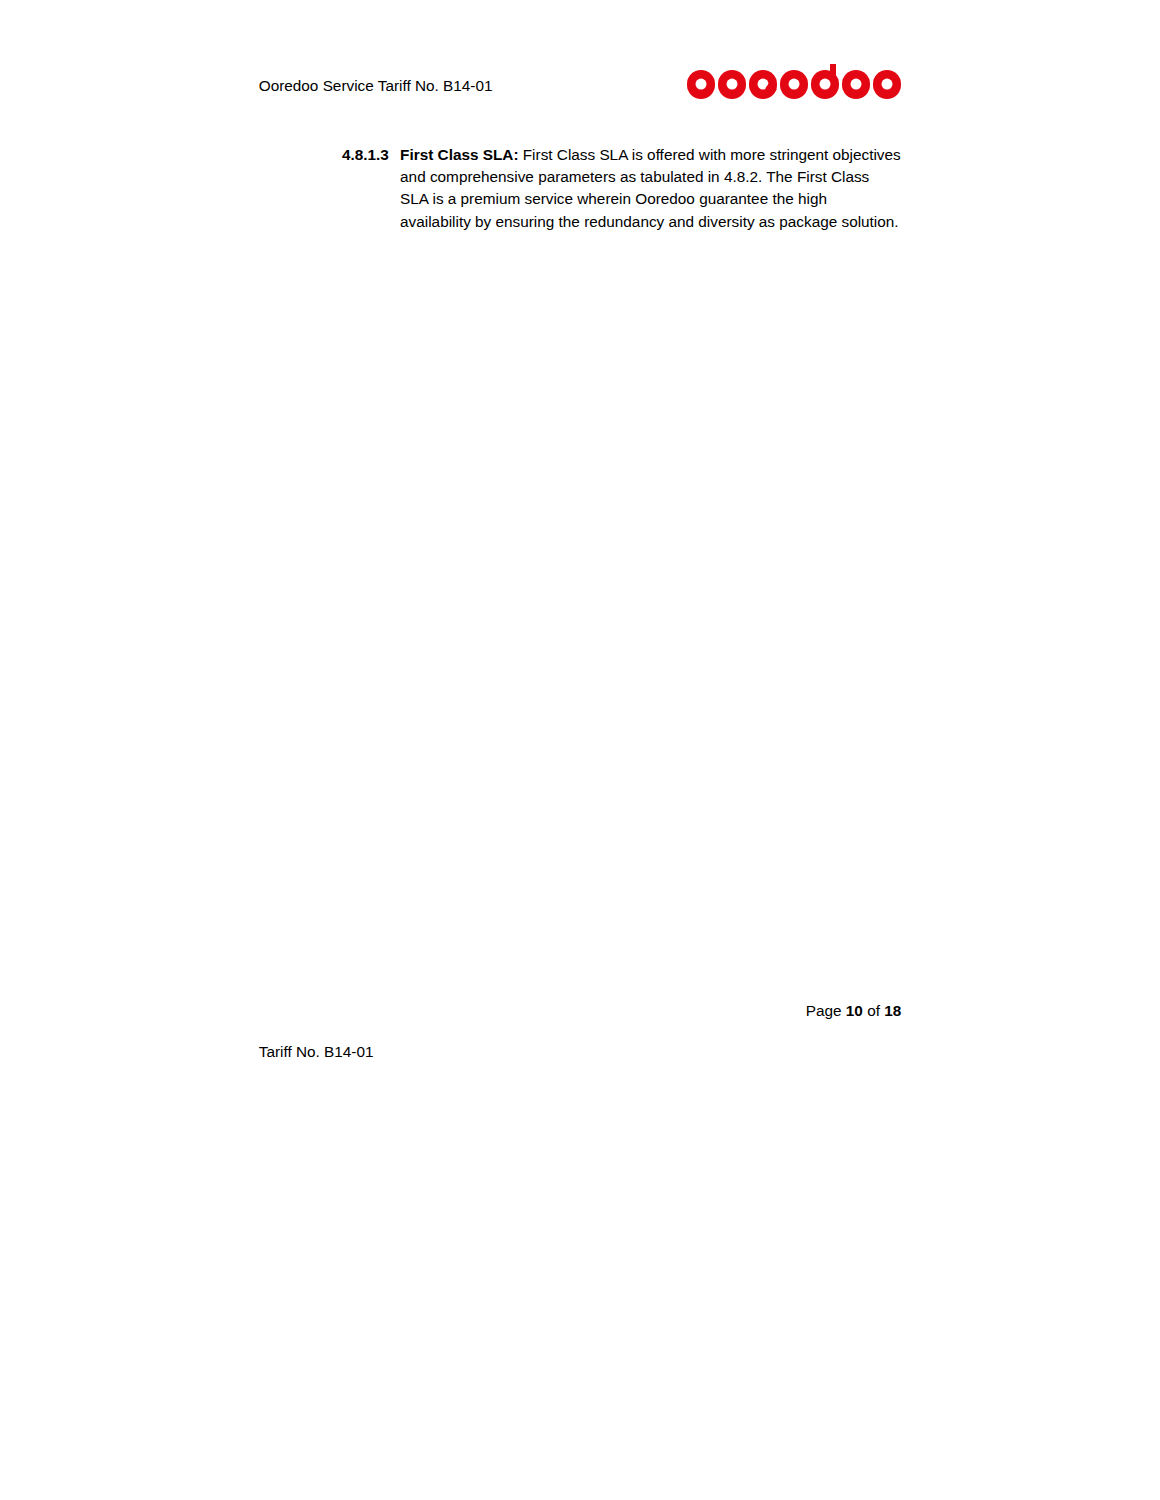Ooredoo Service Tariff No. B14-01
4.8.1.3
First Class SLA: First Class SLA is offered with more stringent objectives and comprehensive parameters as tabulated in 4.8.2. The First Class SLA is a premium service wherein Ooredoo guarantee the high availability by ensuring the redundancy and diversity as package solution.
Page 10 of 18
Tariff No. B14-01